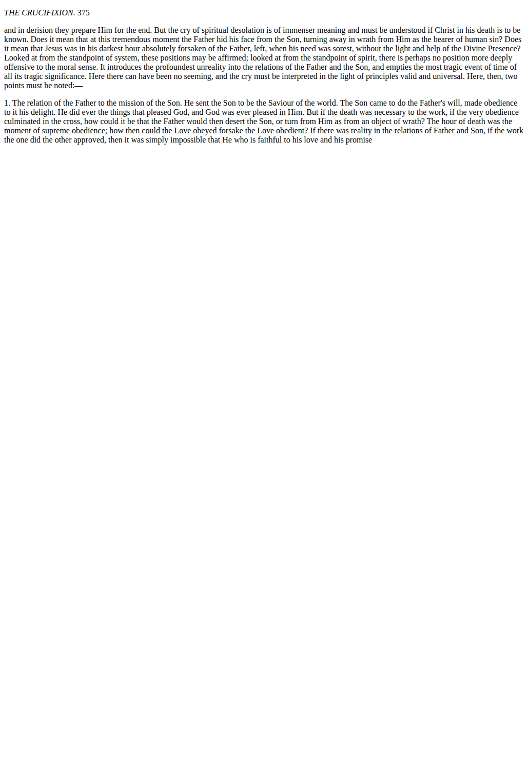THE CRUCIFIXION. 375
and in derision they prepare Him for the end. But the cry of spiritual desolation is of immenser meaning and must be understood if Christ in his death is to be known. Does it mean that at this tremendous moment the Father hid his face from the Son, turning away in wrath from Him as the bearer of human sin? Does it mean that Jesus was in his darkest hour absolutely forsaken of the Father, left, when his need was sorest, without the light and help of the Divine Presence? Looked at from the standpoint of system, these positions may be affirmed; looked at from the standpoint of spirit, there is perhaps no position more deeply offensive to the moral sense. It introduces the profoundest unreality into the relations of the Father and the Son, and empties the most tragic event of time of all its tragic significance. Here there can have been no seeming, and the cry must be interpreted in the light of principles valid and universal. Here, then, two points must be noted:—
1. The relation of the Father to the mission of the Son. He sent the Son to be the Saviour of the world. The Son came to do the Father's will, made obedience to it his delight. He did ever the things that pleased God, and God was ever pleased in Him. But if the death was necessary to the work, if the very obedience culminated in the cross, how could it be that the Father would then desert the Son, or turn from Him as from an object of wrath? The hour of death was the moment of supreme obedience; how then could the Love obeyed forsake the Love obedient? If there was reality in the relations of Father and Son, if the work the one did the other approved, then it was simply impossible that He who is faithful to his love and his promise